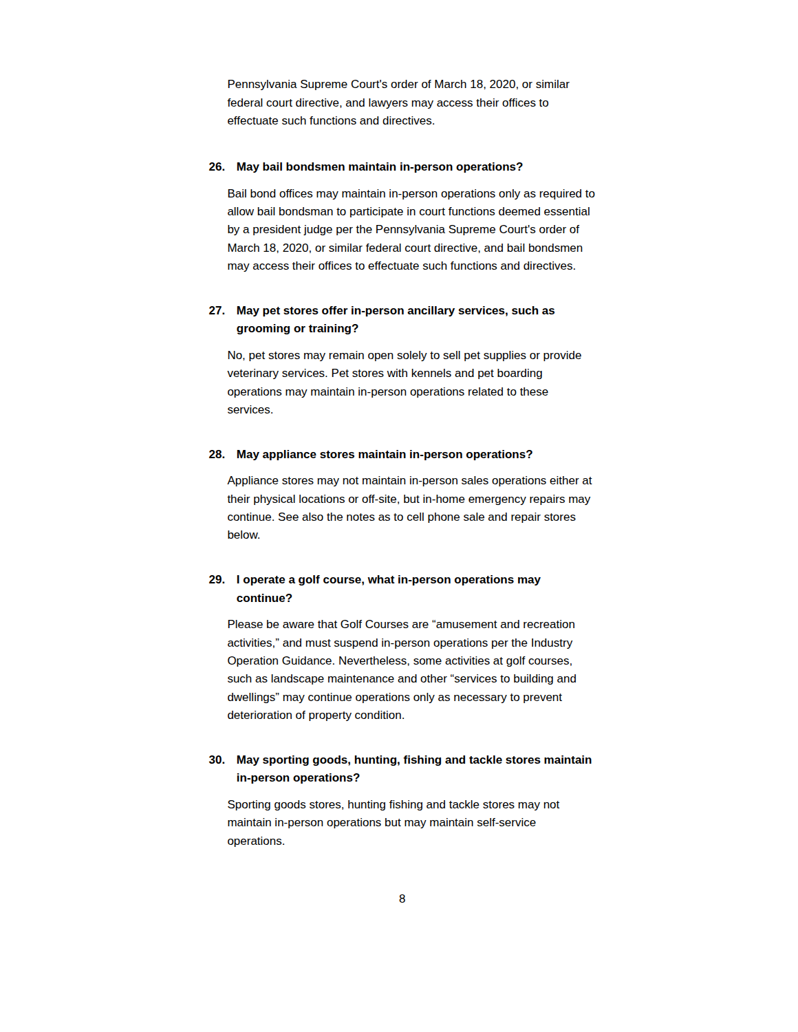Pennsylvania Supreme Court's order of March 18, 2020, or similar federal court directive, and lawyers may access their offices to effectuate such functions and directives.
26. May bail bondsmen maintain in-person operations?
Bail bond offices may maintain in-person operations only as required to allow bail bondsman to participate in court functions deemed essential by a president judge per the Pennsylvania Supreme Court's order of March 18, 2020, or similar federal court directive, and bail bondsmen may access their offices to effectuate such functions and directives.
27. May pet stores offer in-person ancillary services, such as grooming or training?
No, pet stores may remain open solely to sell pet supplies or provide veterinary services. Pet stores with kennels and pet boarding operations may maintain in-person operations related to these services.
28. May appliance stores maintain in-person operations?
Appliance stores may not maintain in-person sales operations either at their physical locations or off-site, but in-home emergency repairs may continue. See also the notes as to cell phone sale and repair stores below.
29. I operate a golf course, what in-person operations may continue?
Please be aware that Golf Courses are “amusement and recreation activities,” and must suspend in-person operations per the Industry Operation Guidance. Nevertheless, some activities at golf courses, such as landscape maintenance and other “services to building and dwellings” may continue operations only as necessary to prevent deterioration of property condition.
30. May sporting goods, hunting, fishing and tackle stores maintain in-person operations?
Sporting goods stores, hunting fishing and tackle stores may not maintain in-person operations but may maintain self-service operations.
8